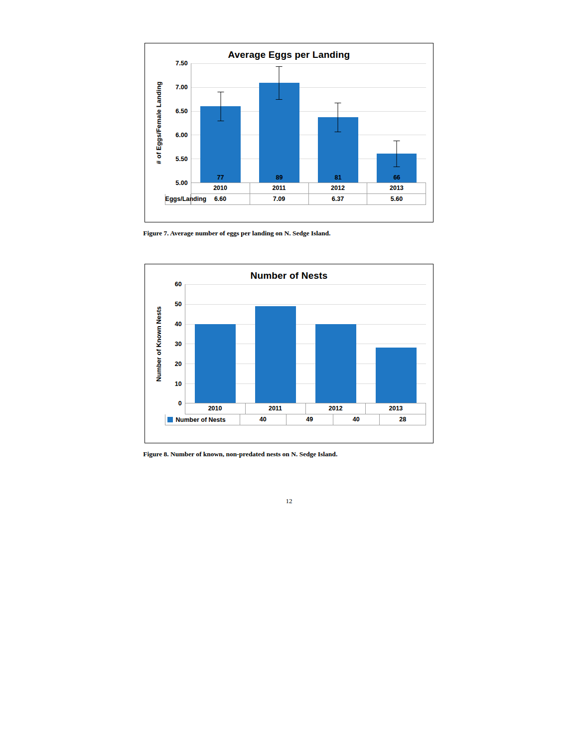Average Eggs per Landing
# of Eggs/Female Landing
7.50 7.00 6.50 6.00 5.50 5.00
77
89
81
66
2010
2011
2012
2013
Eggs/Landing
6.60
7.09
6.37
5.60
Figure 7. Average number of eggs per landing on N. Sedge Island.
Number of Nests
Number of Known Nests
60 50 40 30 20 10 0
2010
2011
2012
2013
Number of Nests
40
49
40
28
Figure 8. Number of known, non-predated nests on N. Sedge Island.
12